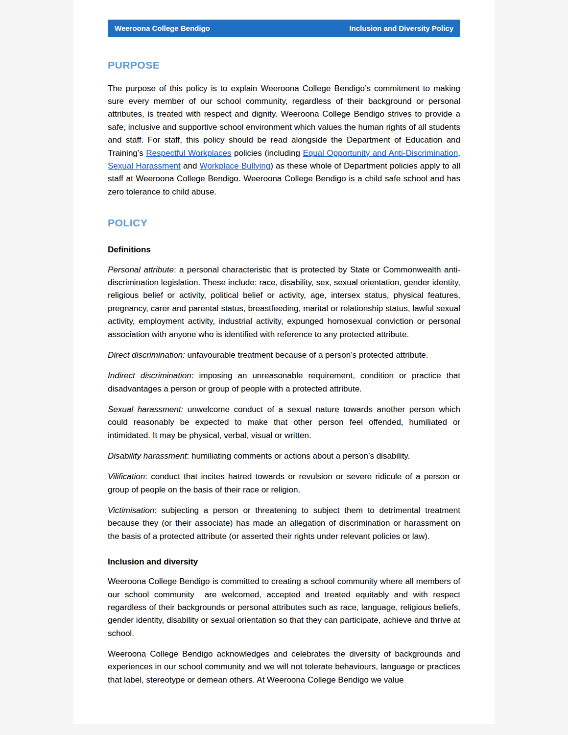Weeroona College Bendigo Inclusion and Diversity Policy
PURPOSE
The purpose of this policy is to explain Weeroona College Bendigo’s commitment to making sure every member of our school community, regardless of their background or personal attributes, is treated with respect and dignity. Weeroona College Bendigo strives to provide a safe, inclusive and supportive school environment which values the human rights of all students and staff. For staff, this policy should be read alongside the Department of Education and Training’s Respectful Workplaces policies (including Equal Opportunity and Anti-Discrimination, Sexual Harassment and Workplace Bullying) as these whole of Department policies apply to all staff at Weeroona College Bendigo. Weeroona College Bendigo is a child safe school and has zero tolerance to child abuse.
POLICY
Definitions
Personal attribute: a personal characteristic that is protected by State or Commonwealth anti-discrimination legislation. These include: race, disability, sex, sexual orientation, gender identity, religious belief or activity, political belief or activity, age, intersex status, physical features, pregnancy, carer and parental status, breastfeeding, marital or relationship status, lawful sexual activity, employment activity, industrial activity, expunged homosexual conviction or personal association with anyone who is identified with reference to any protected attribute.
Direct discrimination: unfavourable treatment because of a person’s protected attribute.
Indirect discrimination: imposing an unreasonable requirement, condition or practice that disadvantages a person or group of people with a protected attribute.
Sexual harassment: unwelcome conduct of a sexual nature towards another person which could reasonably be expected to make that other person feel offended, humiliated or intimidated. It may be physical, verbal, visual or written.
Disability harassment: humiliating comments or actions about a person’s disability.
Vilification: conduct that incites hatred towards or revulsion or severe ridicule of a person or group of people on the basis of their race or religion.
Victimisation: subjecting a person or threatening to subject them to detrimental treatment because they (or their associate) has made an allegation of discrimination or harassment on the basis of a protected attribute (or asserted their rights under relevant policies or law).
Inclusion and diversity
Weeroona College Bendigo is committed to creating a school community where all members of our school community are welcomed, accepted and treated equitably and with respect regardless of their backgrounds or personal attributes such as race, language, religious beliefs, gender identity, disability or sexual orientation so that they can participate, achieve and thrive at school.
Weeroona College Bendigo acknowledges and celebrates the diversity of backgrounds and experiences in our school community and we will not tolerate behaviours, language or practices that label, stereotype or demean others. At Weeroona College Bendigo we value